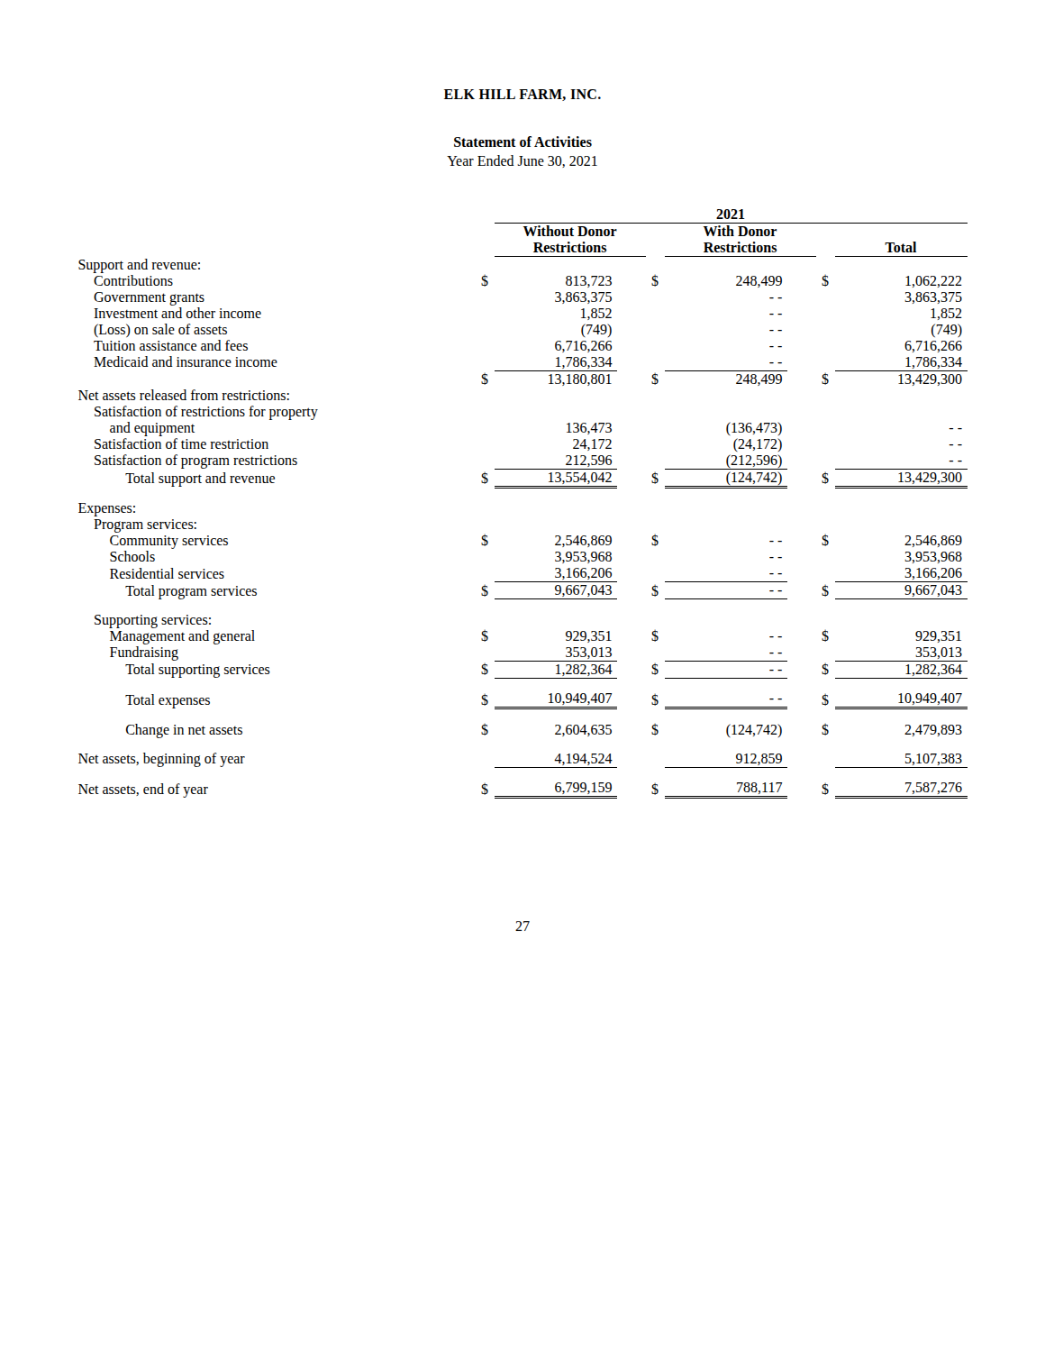ELK HILL FARM, INC.
Statement of Activities
Year Ended June 30, 2021
| | | 2021 |
| | | Without Donor | | With Donor | | |
| | | Restrictions | | Restrictions | | Total |
| Support and revenue: | |
| Contributions | $ | 813,723 | | $ | 248,499 | | $ | 1,062,222 |
| Government grants | | 3,863,375 | | | - - | | | 3,863,375 |
| Investment and other income | | 1,852 | | | - - | | | 1,852 |
| (Loss) on sale of assets | | (749) | | | - - | | | (749) |
| Tuition assistance and fees | | 6,716,266 | | | - - | | | 6,716,266 |
| Medicaid and insurance income | | 1,786,334 | | | - - | | | 1,786,334 |
| | $ | 13,180,801 | | $ | 248,499 | | $ | 13,429,300 |
| Net assets released from restrictions: | |
| Satisfaction of restrictions for property | |
| and equipment | | 136,473 | | | (136,473) | | | - - |
| Satisfaction of time restriction | | 24,172 | | | (24,172) | | | - - |
| Satisfaction of program restrictions | | 212,596 | | | (212,596) | | | - - |
| Total support and revenue | $ | 13,554,042 | | $ | (124,742) | | $ | 13,429,300 |
| Expenses: | |
| Program services: | |
| Community services | $ | 2,546,869 | | $ | - - | | $ | 2,546,869 |
| Schools | | 3,953,968 | | | - - | | | 3,953,968 |
| Residential services | | 3,166,206 | | | - - | | | 3,166,206 |
| Total program services | $ | 9,667,043 | | $ | - - | | $ | 9,667,043 |
| Supporting services: | |
| Management and general | $ | 929,351 | | $ | - - | | $ | 929,351 |
| Fundraising | | 353,013 | | | - - | | | 353,013 |
| Total supporting services | $ | 1,282,364 | | $ | - - | | $ | 1,282,364 |
| Total expenses | $ | 10,949,407 | | $ | - - | | $ | 10,949,407 |
| Change in net assets | $ | 2,604,635 | | $ | (124,742) | | $ | 2,479,893 |
| Net assets, beginning of year | | 4,194,524 | | | 912,859 | | | 5,107,383 |
| Net assets, end of year | $ | 6,799,159 | | $ | 788,117 | | $ | 7,587,276 |
27